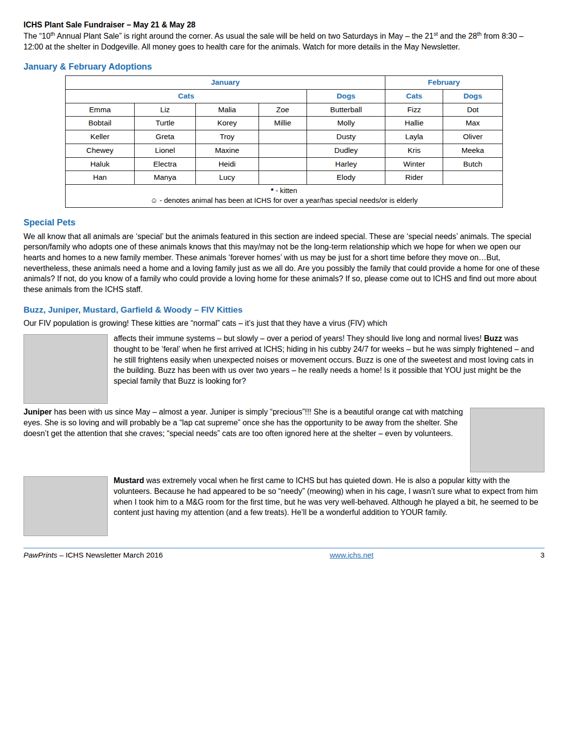ICHS Plant Sale Fundraiser – May 21 & May 28
The “10th Annual Plant Sale” is right around the corner. As usual the sale will be held on two Saturdays in May – the 21st and the 28th from 8:30 – 12:00 at the shelter in Dodgeville. All money goes to health care for the animals. Watch for more details in the May Newsletter.
January & February Adoptions
| January | February |
| --- | --- |
| Cats | Dogs | Cats | Dogs |
| Emma | Liz | Malia | Zoe | Butterball | Fizz | Dot |
| Bobtail | Turtle | Korey | Millie | Molly | Hallie | Max |
| Keller | Greta | Troy | | Dusty | Layla | Oliver |
| Chewey | Lionel | Maxine | | Dudley | Kris | Meeka |
| Haluk | Electra | Heidi | | Harley | Winter | Butch |
| Han | Manya | Lucy | | Elody | Rider | |
| * - kitten ☺ - denotes animal has been at ICHS for over a year/has special needs/or is elderly |
Special Pets
We all know that all animals are ‘special’ but the animals featured in this section are indeed special. These are ‘special needs’ animals. The special person/family who adopts one of these animals knows that this may/may not be the long-term relationship which we hope for when we open our hearts and homes to a new family member. These animals ‘forever homes’ with us may be just for a short time before they move on…But, nevertheless, these animals need a home and a loving family just as we all do. Are you possibly the family that could provide a home for one of these animals? If not, do you know of a family who could provide a loving home for these animals? If so, please come out to ICHS and find out more about these animals from the ICHS staff.
Buzz, Juniper, Mustard, Garfield & Woody – FIV Kitties
Our FIV population is growing! These kitties are “normal” cats – it’s just that they have a virus (FIV) which
affects their immune systems – but slowly – over a period of years! They should live long and normal lives! Buzz was thought to be ‘feral’ when he first arrived at ICHS; hiding in his cubby 24/7 for weeks – but he was simply frightened – and he still frightens easily when unexpected noises or movement occurs. Buzz is one of the sweetest and most loving cats in the building. Buzz has been with us over two years – he really needs a home! Is it possible that YOU just might be the special family that Buzz is looking for?
Juniper has been with us since May – almost a year. Juniper is simply “precious”!!! She is a beautiful orange cat with matching eyes. She is so loving and will probably be a “lap cat supreme” once she has the opportunity to be away from the shelter. She doesn’t get the attention that she craves; “special needs” cats are too often ignored here at the shelter – even by volunteers.
Mustard was extremely vocal when he first came to ICHS but has quieted down. He is also a popular kitty with the volunteers. Because he had appeared to be so “needy” (meowing) when in his cage, I wasn’t sure what to expect from him when I took him to a M&G room for the first time, but he was very well-behaved. Although he played a bit, he seemed to be content just having my attention (and a few treats). He’ll be a wonderful addition to YOUR family.
PawPrints – ICHS Newsletter March 2016 www.ichs.net 3